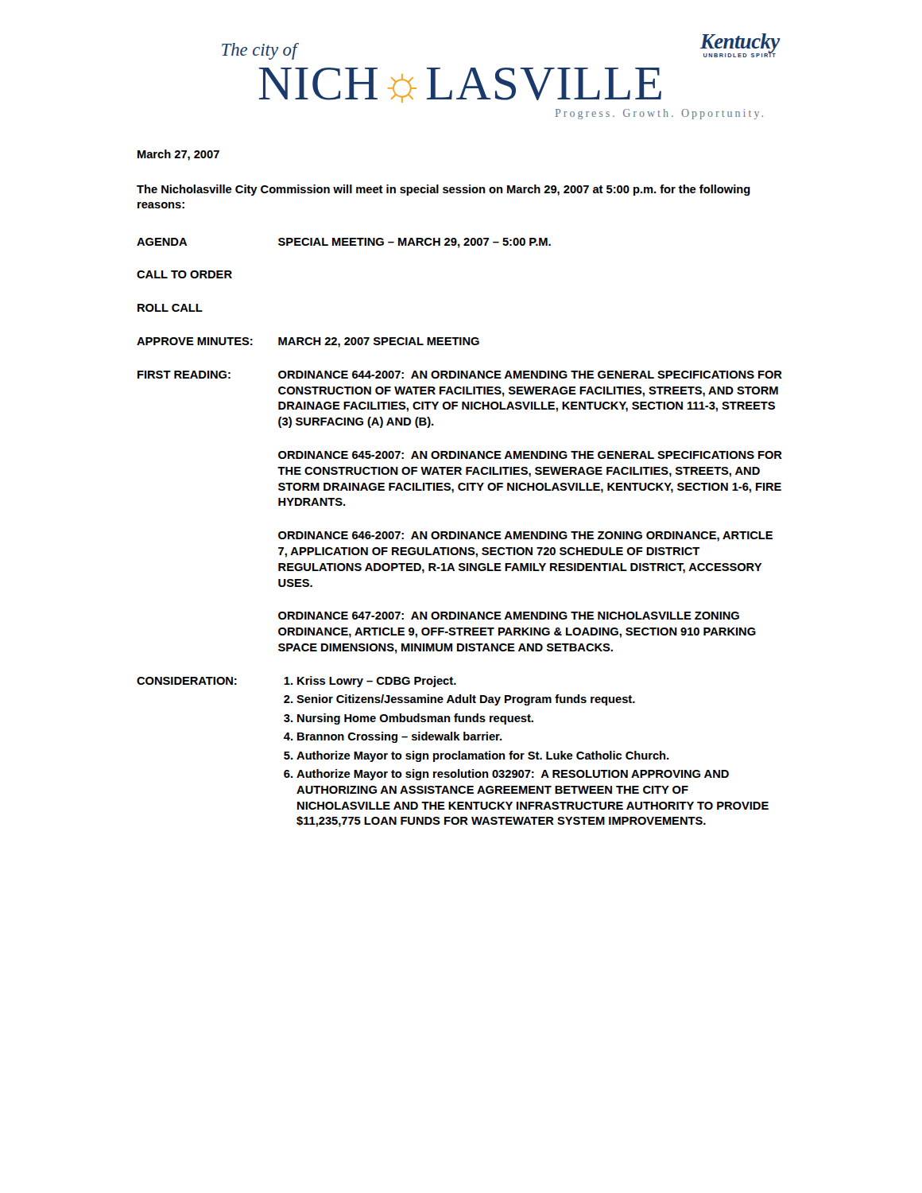Kentucky
UNBRIDLED SPIRIT
The city of
NICH☼LASVILLE
Progress. Growth. Opportunity.
March 27, 2007
The Nicholasville City Commission will meet in special session on March 29, 2007 at 5:00 p.m. for the following reasons:
| AGENDA | SPECIAL MEETING – MARCH 29, 2007 – 5:00 P.M. |
| CALL TO ORDER | |
| ROLL CALL | |
| APPROVE MINUTES: | MARCH 22, 2007 SPECIAL MEETING |
| FIRST READING: | ORDINANCE 644-2007: AN ORDINANCE AMENDING THE GENERAL SPECIFICATIONS FOR CONSTRUCTION OF WATER FACILITIES, SEWERAGE FACILITIES, STREETS, AND STORM DRAINAGE FACILITIES, CITY OF NICHOLASVILLE, KENTUCKY, SECTION 111-3, STREETS (3) SURFACING (A) AND (B). ORDINANCE 645-2007: AN ORDINANCE AMENDING THE GENERAL SPECIFICATIONS FOR THE CONSTRUCTION OF WATER FACILITIES, SEWERAGE FACILITIES, STREETS, AND STORM DRAINAGE FACILITIES, CITY OF NICHOLASVILLE, KENTUCKY, SECTION 1-6, FIRE HYDRANTS. ORDINANCE 646-2007: AN ORDINANCE AMENDING THE ZONING ORDINANCE, ARTICLE 7, APPLICATION OF REGULATIONS, SECTION 720 SCHEDULE OF DISTRICT REGULATIONS ADOPTED, R-1A SINGLE FAMILY RESIDENTIAL DISTRICT, ACCESSORY USES. ORDINANCE 647-2007: AN ORDINANCE AMENDING THE NICHOLASVILLE ZONING ORDINANCE, ARTICLE 9, OFF-STREET PARKING & LOADING, SECTION 910 PARKING SPACE DIMENSIONS, MINIMUM DISTANCE AND SETBACKS. |
| CONSIDERATION: | Kriss Lowry – CDBG Project. Senior Citizens/Jessamine Adult Day Program funds request. Nursing Home Ombudsman funds request. Brannon Crossing – sidewalk barrier. Authorize Mayor to sign proclamation for St. Luke Catholic Church. Authorize Mayor to sign resolution 032907: A RESOLUTION APPROVING AND AUTHORIZING AN ASSISTANCE AGREEMENT BETWEEN THE CITY OF NICHOLASVILLE AND THE KENTUCKY INFRASTRUCTURE AUTHORITY TO PROVIDE $11,235,775 LOAN FUNDS FOR WASTEWATER SYSTEM IMPROVEMENTS. |